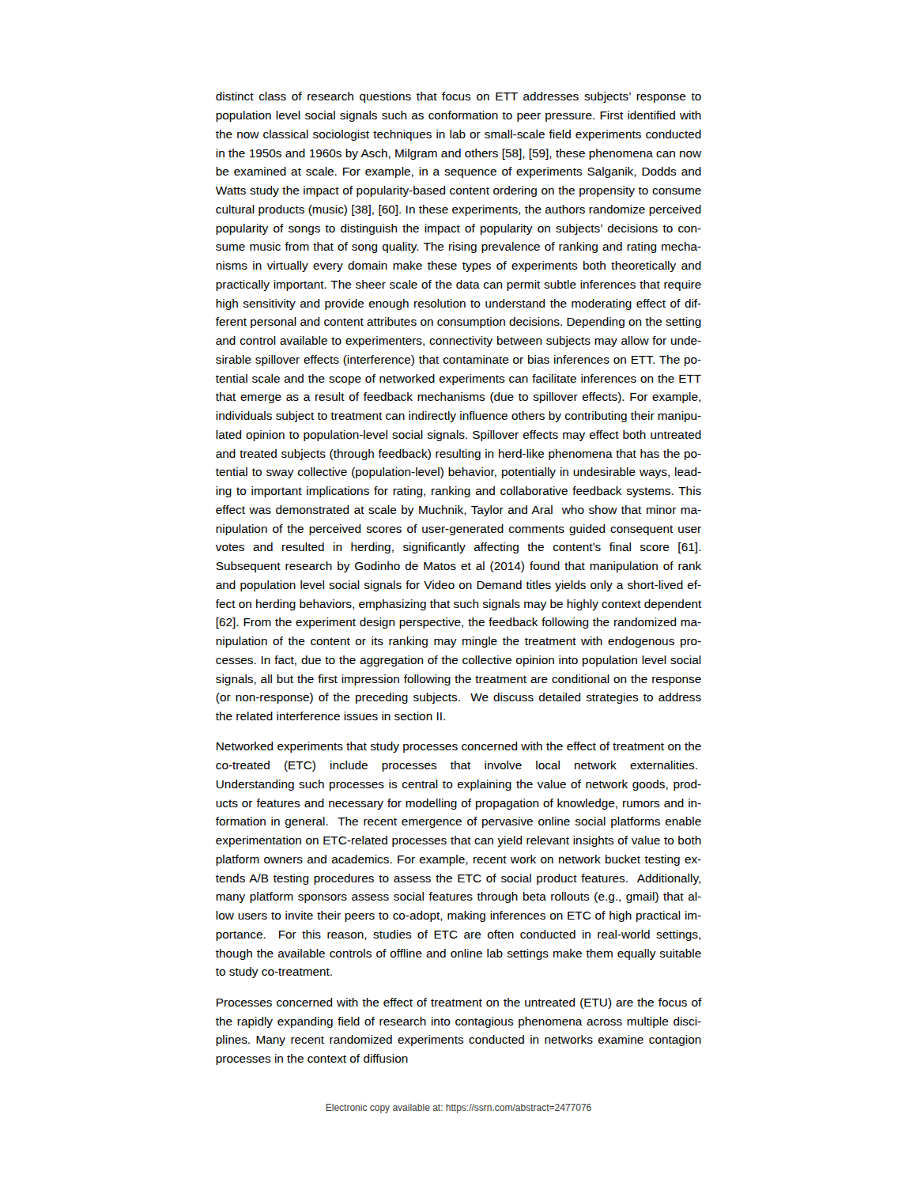distinct class of research questions that focus on ETT addresses subjects’ response to population level social signals such as conformation to peer pressure. First identified with the now classical sociologist techniques in lab or small-scale field experiments conducted in the 1950s and 1960s by Asch, Milgram and others [58], [59], these phenomena can now be examined at scale. For example, in a sequence of experiments Salganik, Dodds and Watts study the impact of popularity-based content ordering on the propensity to consume cultural products (music) [38], [60]. In these experiments, the authors randomize perceived popularity of songs to distinguish the impact of popularity on subjects’ decisions to consume music from that of song quality. The rising prevalence of ranking and rating mechanisms in virtually every domain make these types of experiments both theoretically and practically important. The sheer scale of the data can permit subtle inferences that require high sensitivity and provide enough resolution to understand the moderating effect of different personal and content attributes on consumption decisions. Depending on the setting and control available to experimenters, connectivity between subjects may allow for undesirable spillover effects (interference) that contaminate or bias inferences on ETT. The potential scale and the scope of networked experiments can facilitate inferences on the ETT that emerge as a result of feedback mechanisms (due to spillover effects). For example, individuals subject to treatment can indirectly influence others by contributing their manipulated opinion to population-level social signals. Spillover effects may effect both untreated and treated subjects (through feedback) resulting in herd-like phenomena that has the potential to sway collective (population-level) behavior, potentially in undesirable ways, leading to important implications for rating, ranking and collaborative feedback systems. This effect was demonstrated at scale by Muchnik, Taylor and Aral who show that minor manipulation of the perceived scores of user-generated comments guided consequent user votes and resulted in herding, significantly affecting the content’s final score [61]. Subsequent research by Godinho de Matos et al (2014) found that manipulation of rank and population level social signals for Video on Demand titles yields only a short-lived effect on herding behaviors, emphasizing that such signals may be highly context dependent [62]. From the experiment design perspective, the feedback following the randomized manipulation of the content or its ranking may mingle the treatment with endogenous processes. In fact, due to the aggregation of the collective opinion into population level social signals, all but the first impression following the treatment are conditional on the response (or non-response) of the preceding subjects. We discuss detailed strategies to address the related interference issues in section II.
Networked experiments that study processes concerned with the effect of treatment on the co-treated (ETC) include processes that involve local network externalities. Understanding such processes is central to explaining the value of network goods, products or features and necessary for modelling of propagation of knowledge, rumors and information in general. The recent emergence of pervasive online social platforms enable experimentation on ETC-related processes that can yield relevant insights of value to both platform owners and academics. For example, recent work on network bucket testing extends A/B testing procedures to assess the ETC of social product features. Additionally, many platform sponsors assess social features through beta rollouts (e.g., gmail) that allow users to invite their peers to co-adopt, making inferences on ETC of high practical importance. For this reason, studies of ETC are often conducted in real-world settings, though the available controls of offline and online lab settings make them equally suitable to study co-treatment.
Processes concerned with the effect of treatment on the untreated (ETU) are the focus of the rapidly expanding field of research into contagious phenomena across multiple disciplines. Many recent randomized experiments conducted in networks examine contagion processes in the context of diffusion
Electronic copy available at: https://ssrn.com/abstract=2477076